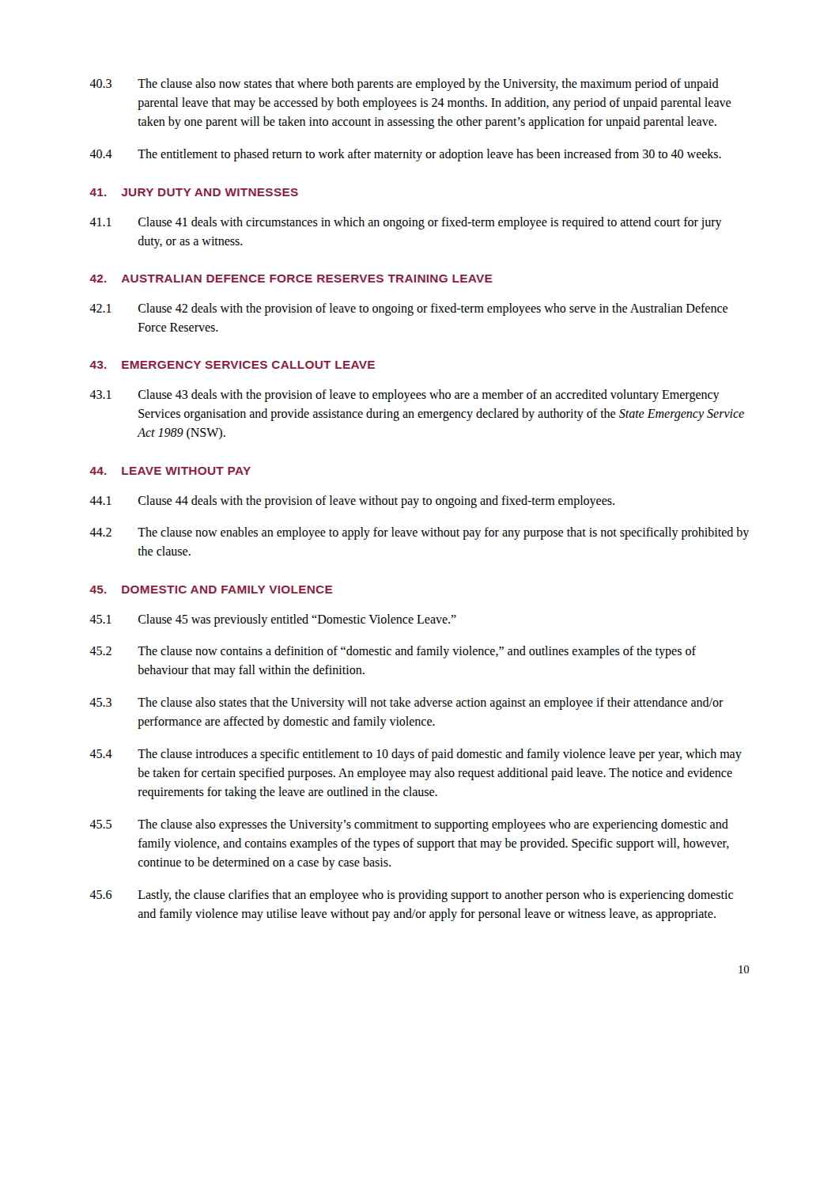40.3
The clause also now states that where both parents are employed by the University, the maximum period of unpaid parental leave that may be accessed by both employees is 24 months. In addition, any period of unpaid parental leave taken by one parent will be taken into account in assessing the other parent’s application for unpaid parental leave.
40.4
The entitlement to phased return to work after maternity or adoption leave has been increased from 30 to 40 weeks.
41. Jury Duty and Witnesses
41.1
Clause 41 deals with circumstances in which an ongoing or fixed-term employee is required to attend court for jury duty, or as a witness.
42. Australian Defence Force Reserves Training Leave
42.1
Clause 42 deals with the provision of leave to ongoing or fixed-term employees who serve in the Australian Defence Force Reserves.
43. Emergency Services Callout Leave
43.1
Clause 43 deals with the provision of leave to employees who are a member of an accredited voluntary Emergency Services organisation and provide assistance during an emergency declared by authority of the State Emergency Service Act 1989 (NSW).
44. Leave Without Pay
44.1
Clause 44 deals with the provision of leave without pay to ongoing and fixed-term employees.
44.2
The clause now enables an employee to apply for leave without pay for any purpose that is not specifically prohibited by the clause.
45. Domestic and Family Violence
45.1
Clause 45 was previously entitled “Domestic Violence Leave.”
45.2
The clause now contains a definition of “domestic and family violence,” and outlines examples of the types of behaviour that may fall within the definition.
45.3
The clause also states that the University will not take adverse action against an employee if their attendance and/or performance are affected by domestic and family violence.
45.4
The clause introduces a specific entitlement to 10 days of paid domestic and family violence leave per year, which may be taken for certain specified purposes. An employee may also request additional paid leave. The notice and evidence requirements for taking the leave are outlined in the clause.
45.5
The clause also expresses the University’s commitment to supporting employees who are experiencing domestic and family violence, and contains examples of the types of support that may be provided. Specific support will, however, continue to be determined on a case by case basis.
45.6
Lastly, the clause clarifies that an employee who is providing support to another person who is experiencing domestic and family violence may utilise leave without pay and/or apply for personal leave or witness leave, as appropriate.
10